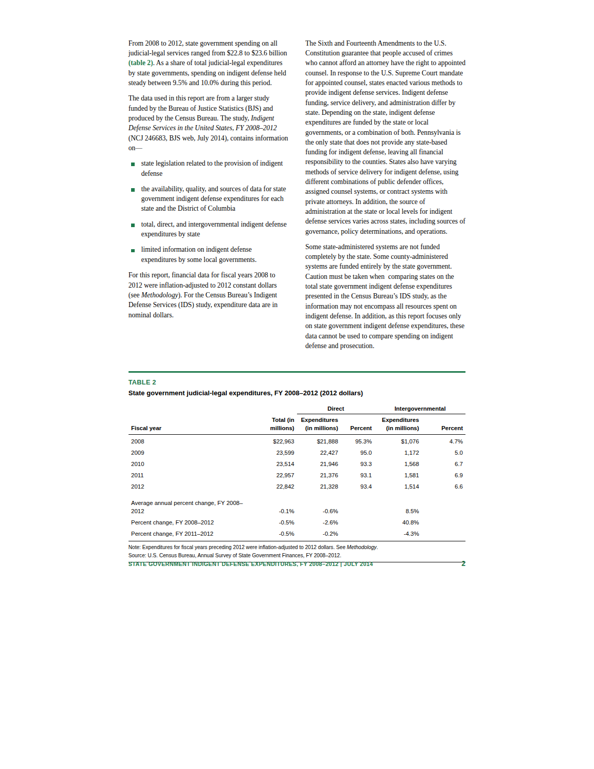From 2008 to 2012, state government spending on all judicial-legal services ranged from $22.8 to $23.6 billion (table 2). As a share of total judicial-legal expenditures by state governments, spending on indigent defense held steady between 9.5% and 10.0% during this period.
The data used in this report are from a larger study funded by the Bureau of Justice Statistics (BJS) and produced by the Census Bureau. The study, Indigent Defense Services in the United States, FY 2008–2012 (NCJ 246683, BJS web, July 2014), contains information on—
state legislation related to the provision of indigent defense
the availability, quality, and sources of data for state government indigent defense expenditures for each state and the District of Columbia
total, direct, and intergovernmental indigent defense expenditures by state
limited information on indigent defense expenditures by some local governments.
For this report, financial data for fiscal years 2008 to 2012 were inflation-adjusted to 2012 constant dollars (see Methodology). For the Census Bureau’s Indigent Defense Services (IDS) study, expenditure data are in nominal dollars.
The Sixth and Fourteenth Amendments to the U.S. Constitution guarantee that people accused of crimes who cannot afford an attorney have the right to appointed counsel. In response to the U.S. Supreme Court mandate for appointed counsel, states enacted various methods to provide indigent defense services. Indigent defense funding, service delivery, and administration differ by state. Depending on the state, indigent defense expenditures are funded by the state or local governments, or a combination of both. Pennsylvania is the only state that does not provide any state-based funding for indigent defense, leaving all financial responsibility to the counties. States also have varying methods of service delivery for indigent defense, using different combinations of public defender offices, assigned counsel systems, or contract systems with private attorneys. In addition, the source of administration at the state or local levels for indigent defense services varies across states, including sources of governance, policy determinations, and operations.
Some state-administered systems are not funded completely by the state. Some county-administered systems are funded entirely by the state government. Caution must be taken when comparing states on the total state government indigent defense expenditures presented in the Census Bureau’s IDS study, as the information may not encompass all resources spent on indigent defense. In addition, as this report focuses only on state government indigent defense expenditures, these data cannot be used to compare spending on indigent defense and prosecution.
TABLE 2
State government judicial-legal expenditures, FY 2008–2012 (2012 dollars)
| | | Direct | Intergovernmental |
| --- | --- | --- | --- |
| Fiscal year | Total (in millions) | Expenditures (in millions) | Percent | Expenditures (in millions) | Percent |
| 2008 | $22,963 | $21,888 | 95.3% | $1,076 | 4.7% |
| 2009 | 23,599 | 22,427 | 95.0 | 1,172 | 5.0 |
| 2010 | 23,514 | 21,946 | 93.3 | 1,568 | 6.7 |
| 2011 | 22,957 | 21,376 | 93.1 | 1,581 | 6.9 |
| 2012 | 22,842 | 21,328 | 93.4 | 1,514 | 6.6 |
| Average annual percent change, FY 2008–2012 | -0.1% | -0.6% | | 8.5% | |
| Percent change, FY 2008–2012 | -0.5% | -2.6% | | 40.8% | |
| Percent change, FY 2011–2012 | -0.5% | -0.2% | | -4.3% | |
Note: Expenditures for fiscal years preceding 2012 were inflation-adjusted to 2012 dollars. See Methodology.
Source: U.S. Census Bureau, Annual Survey of State Government Finances, FY 2008–2012.
STATE GOVERNMENT INDIGENT DEFENSE EXPENDITURES, FY 2008–2012 | JULY 2014
2